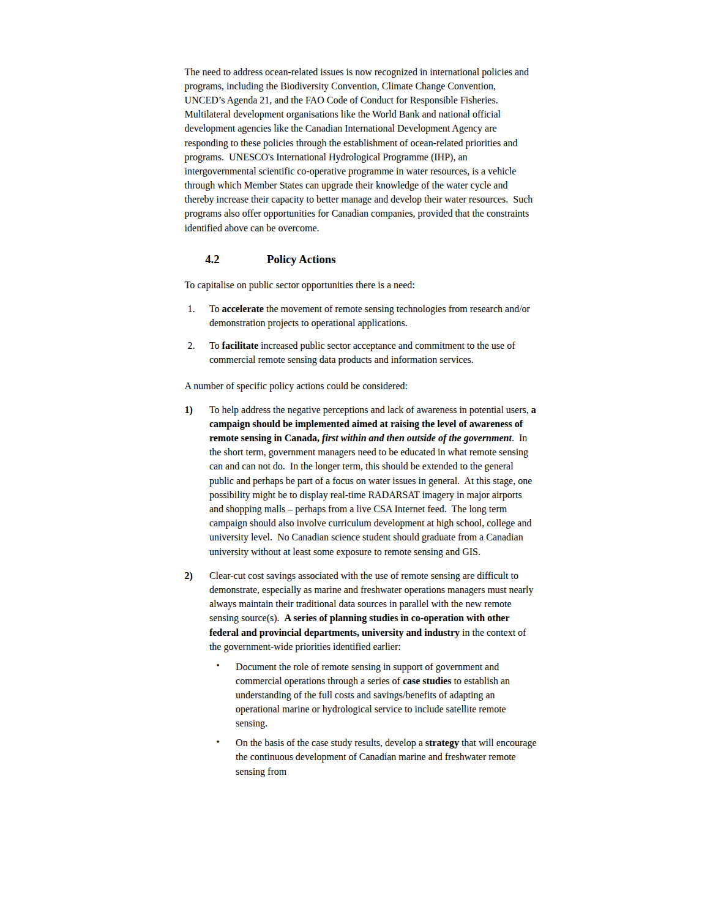The need to address ocean-related issues is now recognized in international policies and programs, including the Biodiversity Convention, Climate Change Convention, UNCED’s Agenda 21, and the FAO Code of Conduct for Responsible Fisheries. Multilateral development organisations like the World Bank and national official development agencies like the Canadian International Development Agency are responding to these policies through the establishment of ocean-related priorities and programs. UNESCO's International Hydrological Programme (IHP), an intergovernmental scientific co-operative programme in water resources, is a vehicle through which Member States can upgrade their knowledge of the water cycle and thereby increase their capacity to better manage and develop their water resources. Such programs also offer opportunities for Canadian companies, provided that the constraints identified above can be overcome.
4.2 Policy Actions
To capitalise on public sector opportunities there is a need:
1. To accelerate the movement of remote sensing technologies from research and/or demonstration projects to operational applications.
2. To facilitate increased public sector acceptance and commitment to the use of commercial remote sensing data products and information services.
A number of specific policy actions could be considered:
1) To help address the negative perceptions and lack of awareness in potential users, a campaign should be implemented aimed at raising the level of awareness of remote sensing in Canada, first within and then outside of the government. In the short term, government managers need to be educated in what remote sensing can and can not do. In the longer term, this should be extended to the general public and perhaps be part of a focus on water issues in general. At this stage, one possibility might be to display real-time RADARSAT imagery in major airports and shopping malls – perhaps from a live CSA Internet feed. The long term campaign should also involve curriculum development at high school, college and university level. No Canadian science student should graduate from a Canadian university without at least some exposure to remote sensing and GIS.
2) Clear-cut cost savings associated with the use of remote sensing are difficult to demonstrate, especially as marine and freshwater operations managers must nearly always maintain their traditional data sources in parallel with the new remote sensing source(s). A series of planning studies in co-operation with other federal and provincial departments, university and industry in the context of the government-wide priorities identified earlier:
•Document the role of remote sensing in support of government and commercial operations through a series of case studies to establish an understanding of the full costs and savings/benefits of adapting an operational marine or hydrological service to include satellite remote sensing.
•On the basis of the case study results, develop a strategy that will encourage the continuous development of Canadian marine and freshwater remote sensing from